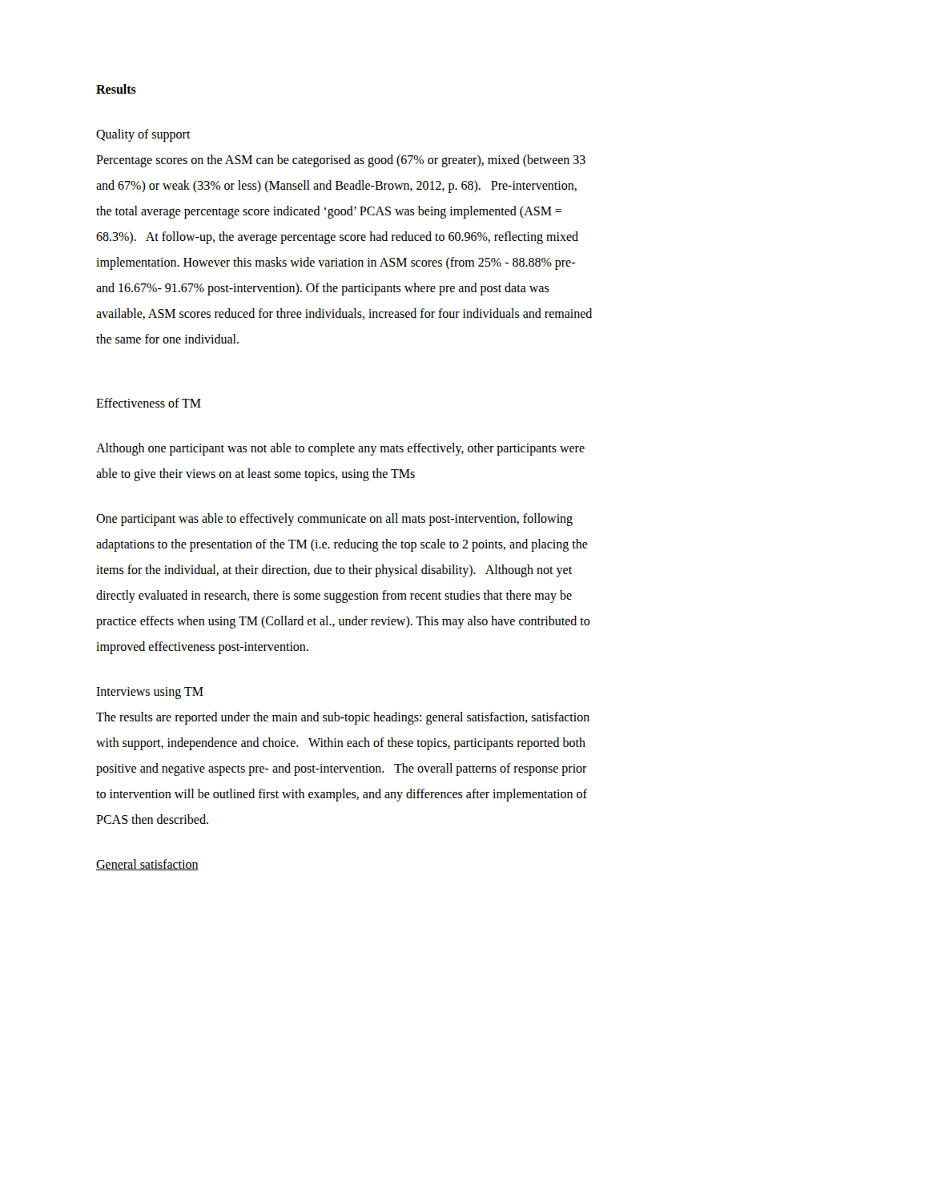Results
Quality of support
Percentage scores on the ASM can be categorised as good (67% or greater), mixed (between 33 and 67%) or weak (33% or less) (Mansell and Beadle-Brown, 2012, p. 68). Pre-intervention, the total average percentage score indicated ‘good’ PCAS was being implemented (ASM = 68.3%). At follow-up, the average percentage score had reduced to 60.96%, reflecting mixed implementation. However this masks wide variation in ASM scores (from 25% - 88.88% pre- and 16.67%- 91.67% post-intervention). Of the participants where pre and post data was available, ASM scores reduced for three individuals, increased for four individuals and remained the same for one individual.
Effectiveness of TM
Although one participant was not able to complete any mats effectively, other participants were able to give their views on at least some topics, using the TMs
One participant was able to effectively communicate on all mats post-intervention, following adaptations to the presentation of the TM (i.e. reducing the top scale to 2 points, and placing the items for the individual, at their direction, due to their physical disability). Although not yet directly evaluated in research, there is some suggestion from recent studies that there may be practice effects when using TM (Collard et al., under review). This may also have contributed to improved effectiveness post-intervention.
Interviews using TM
The results are reported under the main and sub-topic headings: general satisfaction, satisfaction with support, independence and choice. Within each of these topics, participants reported both positive and negative aspects pre- and post-intervention. The overall patterns of response prior to intervention will be outlined first with examples, and any differences after implementation of PCAS then described.
General satisfaction